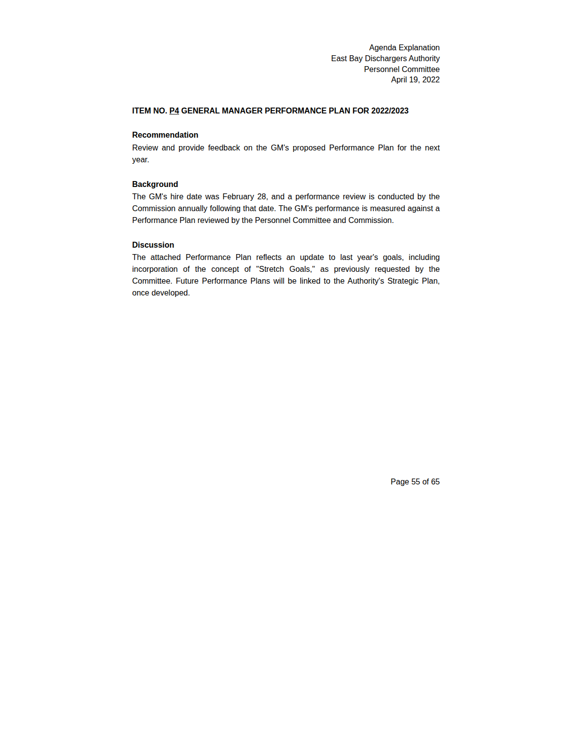Agenda Explanation
East Bay Dischargers Authority
Personnel Committee
April 19, 2022
ITEM NO. P4 GENERAL MANAGER PERFORMANCE PLAN FOR 2022/2023
Recommendation
Review and provide feedback on the GM's proposed Performance Plan for the next year.
Background
The GM's hire date was February 28, and a performance review is conducted by the Commission annually following that date. The GM's performance is measured against a Performance Plan reviewed by the Personnel Committee and Commission.
Discussion
The attached Performance Plan reflects an update to last year's goals, including incorporation of the concept of "Stretch Goals," as previously requested by the Committee. Future Performance Plans will be linked to the Authority's Strategic Plan, once developed.
Page 55 of 65